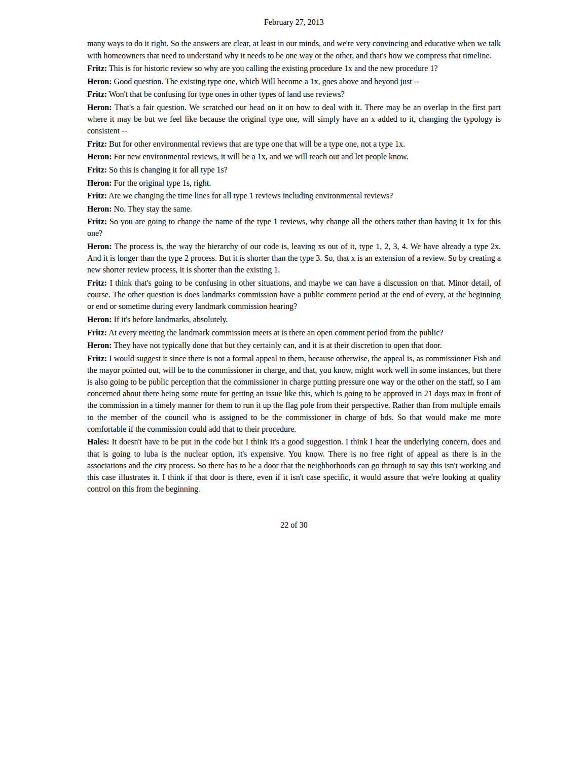February 27, 2013
many ways to do it right. So the answers are clear, at least in our minds, and we're very convincing and educative when we talk with homeowners that need to understand why it needs to be one way or the other, and that's how we compress that timeline.
Fritz: This is for historic review so why are you calling the existing procedure 1x and the new procedure 1?
Heron: Good question. The existing type one, which Will become a 1x, goes above and beyond just --
Fritz: Won't that be confusing for type ones in other types of land use reviews?
Heron: That's a fair question. We scratched our head on it on how to deal with it. There may be an overlap in the first part where it may be but we feel like because the original type one, will simply have an x added to it, changing the typology is consistent --
Fritz: But for other environmental reviews that are type one that will be a type one, not a type 1x.
Heron: For new environmental reviews, it will be a 1x, and we will reach out and let people know.
Fritz: So this is changing it for all type 1s?
Heron: For the original type 1s, right.
Fritz: Are we changing the time lines for all type 1 reviews including environmental reviews?
Heron: No. They stay the same.
Fritz: So you are going to change the name of the type 1 reviews, why change all the others rather than having it 1x for this one?
Heron: The process is, the way the hierarchy of our code is, leaving xs out of it, type 1, 2, 3, 4. We have already a type 2x. And it is longer than the type 2 process. But it is shorter than the type 3. So, that x is an extension of a review. So by creating a new shorter review process, it is shorter than the existing 1.
Fritz: I think that's going to be confusing in other situations, and maybe we can have a discussion on that. Minor detail, of course. The other question is does landmarks commission have a public comment period at the end of every, at the beginning or end or sometime during every landmark commission hearing?
Heron: If it's before landmarks, absolutely.
Fritz: At every meeting the landmark commission meets at is there an open comment period from the public?
Heron: They have not typically done that but they certainly can, and it is at their discretion to open that door.
Fritz: I would suggest it since there is not a formal appeal to them, because otherwise, the appeal is, as commissioner Fish and the mayor pointed out, will be to the commissioner in charge, and that, you know, might work well in some instances, but there is also going to be public perception that the commissioner in charge putting pressure one way or the other on the staff, so I am concerned about there being some route for getting an issue like this, which is going to be approved in 21 days max in front of the commission in a timely manner for them to run it up the flag pole from their perspective. Rather than from multiple emails to the member of the council who is assigned to be the commissioner in charge of bds. So that would make me more comfortable if the commission could add that to their procedure.
Hales: It doesn't have to be put in the code but I think it's a good suggestion. I think I hear the underlying concern, does and that is going to luba is the nuclear option, it's expensive. You know. There is no free right of appeal as there is in the associations and the city process. So there has to be a door that the neighborhoods can go through to say this isn't working and this case illustrates it. I think if that door is there, even if it isn't case specific, it would assure that we're looking at quality control on this from the beginning.
22 of 30